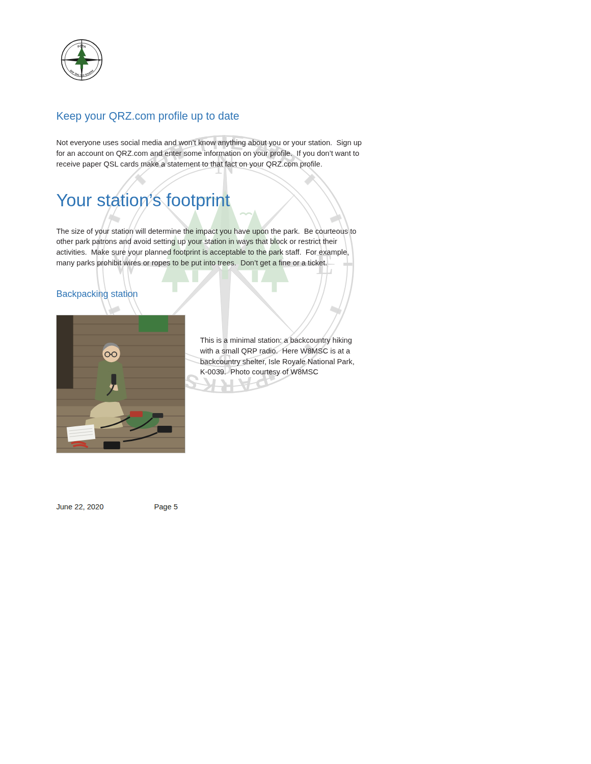ON THE AIR PARKS N S E W
N S W E POTA PARKS ON THE AIR
Keep your QRZ.com profile up to date
Not everyone uses social media and won’t know anything about you or your station. Sign up for an account on QRZ.com and enter some information on your profile. If you don’t want to receive paper QSL cards make a statement to that fact on your QRZ.com profile.
Your station’s footprint
The size of your station will determine the impact you have upon the park. Be courteous to other park patrons and avoid setting up your station in ways that block or restrict their activities. Make sure your planned footprint is acceptable to the park staff. For example, many parks prohibit wires or ropes to be put into trees. Don’t get a fine or a ticket.
Backpacking station
This is a minimal station: a backcountry hiking with a small QRP radio. Here W8MSC is at a backcountry shelter, Isle Royale National Park, K-0039. Photo courtesy of W8MSC
June 22, 2020 Page 5